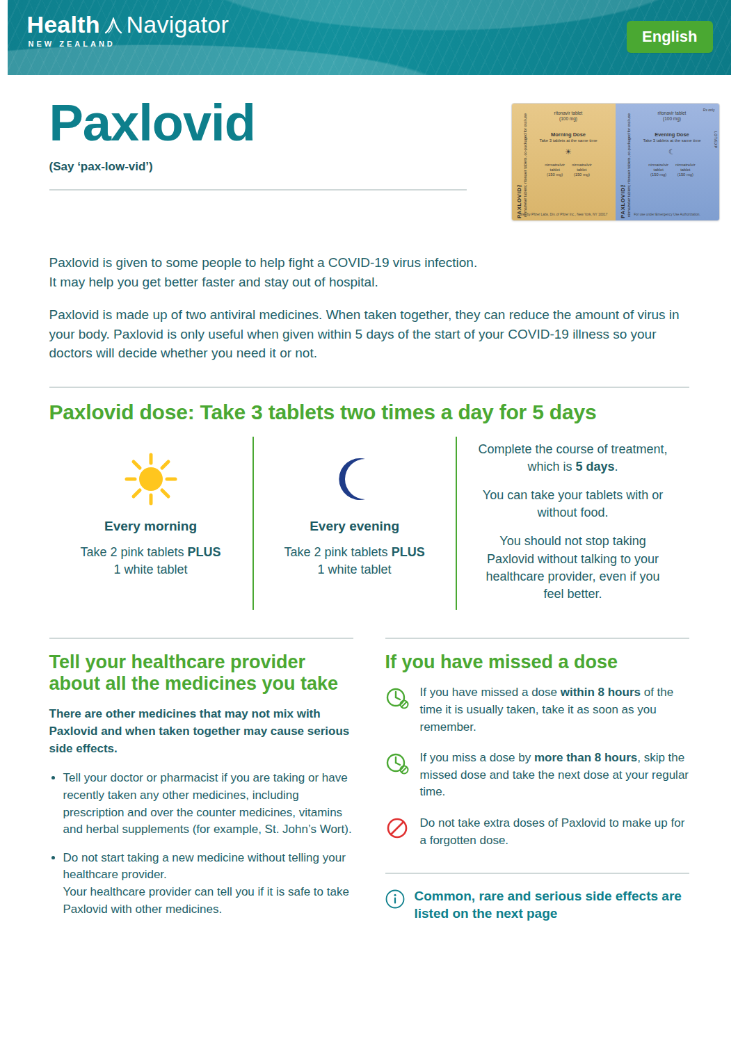Health Navigator
NEW ZEALAND
English
Paxlovid
(Say ‘pax-low-vid’)
PAXLOVID™nirmatrelvir tablets; ritonavir tablets, co-packaged for oral use
ritonavir tablet
(100 mg)
Morning DoseTake 3 tablets at the same time
☀
nirmatrelvir
tablet
(150 mg)
nirmatrelvir
tablet
(150 mg)
Dist. by Pfizer Labs, Div. of Pfizer Inc., New York, NY 10017
Rx only
PAXLOVID™nirmatrelvir tablets; ritonavir tablets, co-packaged for oral use
ritonavir tablet
(100 mg)
Evening DoseTake 3 tablets at the same time
☾
nirmatrelvir
tablet
(150 mg)
nirmatrelvir
tablet
(150 mg)
LOT/EXP
For use under Emergency Use Authorization.
Paxlovid is given to some people to help fight a COVID-19 virus infection.
It may help you get better faster and stay out of hospital.
Paxlovid is made up of two antiviral medicines. When taken together, they can reduce the amount of virus in your body. Paxlovid is only useful when given within 5 days of the start of your COVID-19 illness so your doctors will decide whether you need it or not.
Paxlovid dose: Take 3 tablets two times a day for 5 days
Every morning
Take 2 pink tablets PLUS
1 white tablet
Every evening
Take 2 pink tablets PLUS
1 white tablet
Complete the course of treatment, which is 5 days.
You can take your tablets with or without food.
You should not stop taking Paxlovid without talking to your healthcare provider, even if you feel better.
Tell your healthcare provider about all the medicines you take
There are other medicines that may not mix with Paxlovid and when taken together may cause serious side effects.
Tell your doctor or pharmacist if you are taking or have recently taken any other medicines, including prescription and over the counter medicines, vitamins and herbal supplements (for example, St. John’s Wort).
Do not start taking a new medicine without telling your healthcare provider.
Your healthcare provider can tell you if it is safe to take Paxlovid with other medicines.
If you have missed a dose
If you have missed a dose within 8 hours of the time it is usually taken, take it as soon as you remember.
If you miss a dose by more than 8 hours, skip the missed dose and take the next dose at your regular time.
Do not take extra doses of Paxlovid to make up for a forgotten dose.
Common, rare and serious side effects are listed on the next page